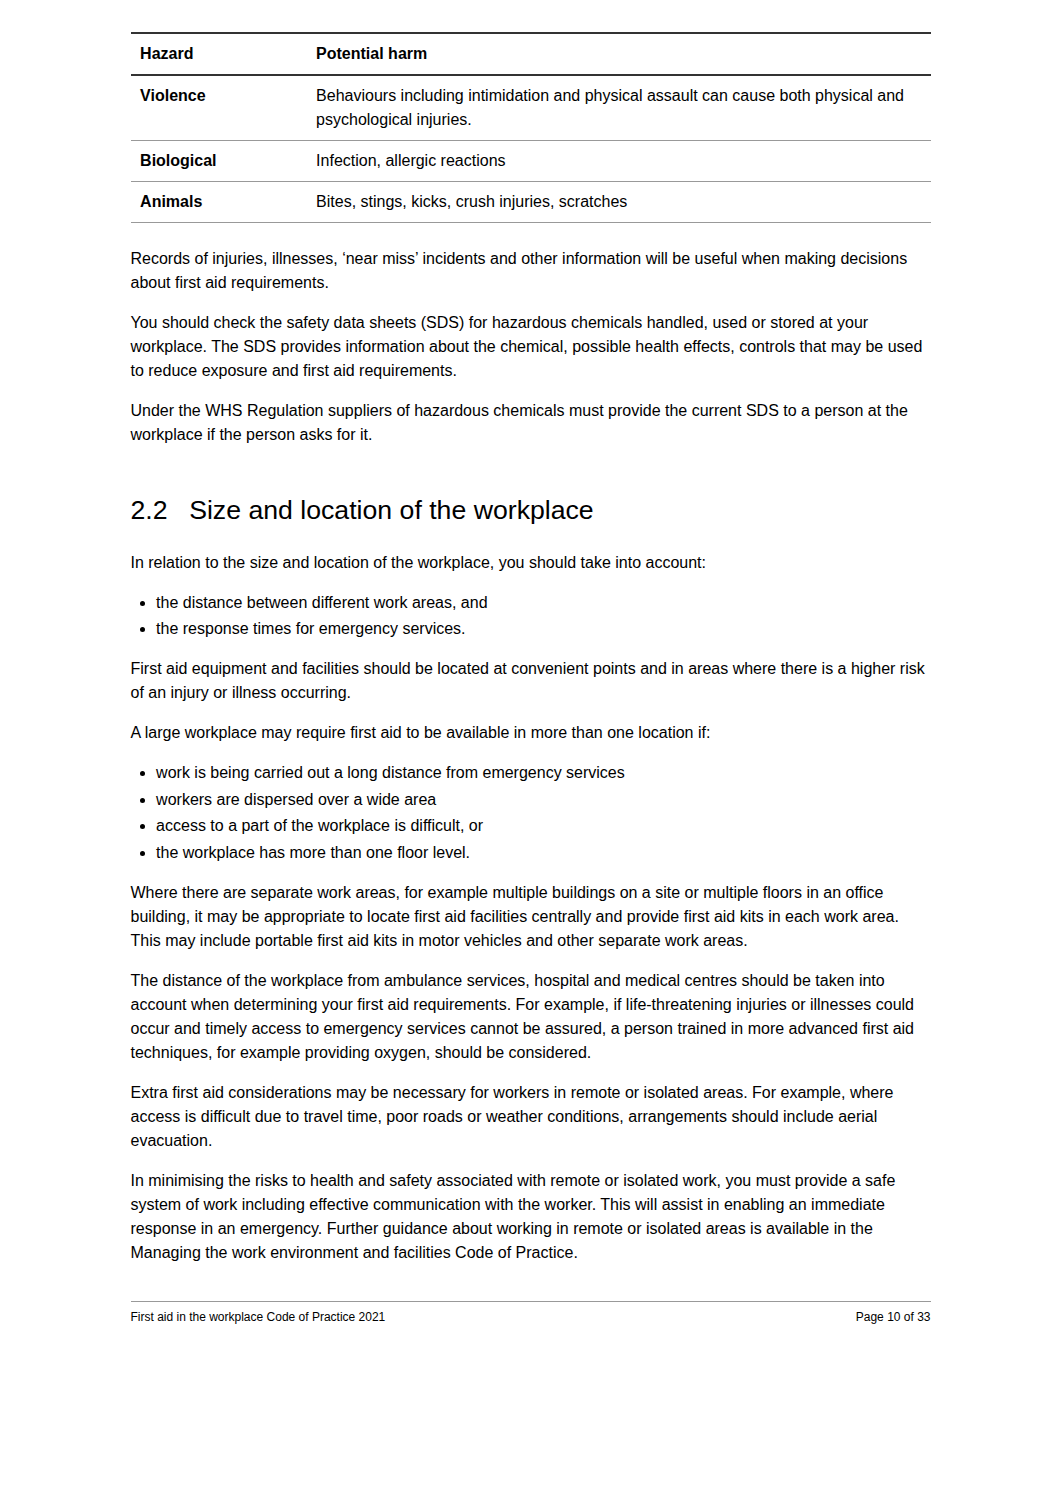| Hazard | Potential harm |
| --- | --- |
| Violence | Behaviours including intimidation and physical assault can cause both physical and psychological injuries. |
| Biological | Infection, allergic reactions |
| Animals | Bites, stings, kicks, crush injuries, scratches |
Records of injuries, illnesses, ‘near miss’ incidents and other information will be useful when making decisions about first aid requirements.
You should check the safety data sheets (SDS) for hazardous chemicals handled, used or stored at your workplace. The SDS provides information about the chemical, possible health effects, controls that may be used to reduce exposure and first aid requirements.
Under the WHS Regulation suppliers of hazardous chemicals must provide the current SDS to a person at the workplace if the person asks for it.
2.2 Size and location of the workplace
In relation to the size and location of the workplace, you should take into account:
the distance between different work areas, and
the response times for emergency services.
First aid equipment and facilities should be located at convenient points and in areas where there is a higher risk of an injury or illness occurring.
A large workplace may require first aid to be available in more than one location if:
work is being carried out a long distance from emergency services
workers are dispersed over a wide area
access to a part of the workplace is difficult, or
the workplace has more than one floor level.
Where there are separate work areas, for example multiple buildings on a site or multiple floors in an office building, it may be appropriate to locate first aid facilities centrally and provide first aid kits in each work area. This may include portable first aid kits in motor vehicles and other separate work areas.
The distance of the workplace from ambulance services, hospital and medical centres should be taken into account when determining your first aid requirements. For example, if life-threatening injuries or illnesses could occur and timely access to emergency services cannot be assured, a person trained in more advanced first aid techniques, for example providing oxygen, should be considered.
Extra first aid considerations may be necessary for workers in remote or isolated areas. For example, where access is difficult due to travel time, poor roads or weather conditions, arrangements should include aerial evacuation.
In minimising the risks to health and safety associated with remote or isolated work, you must provide a safe system of work including effective communication with the worker. This will assist in enabling an immediate response in an emergency. Further guidance about working in remote or isolated areas is available in the Managing the work environment and facilities Code of Practice.
First aid in the workplace Code of Practice 2021 Page 10 of 33